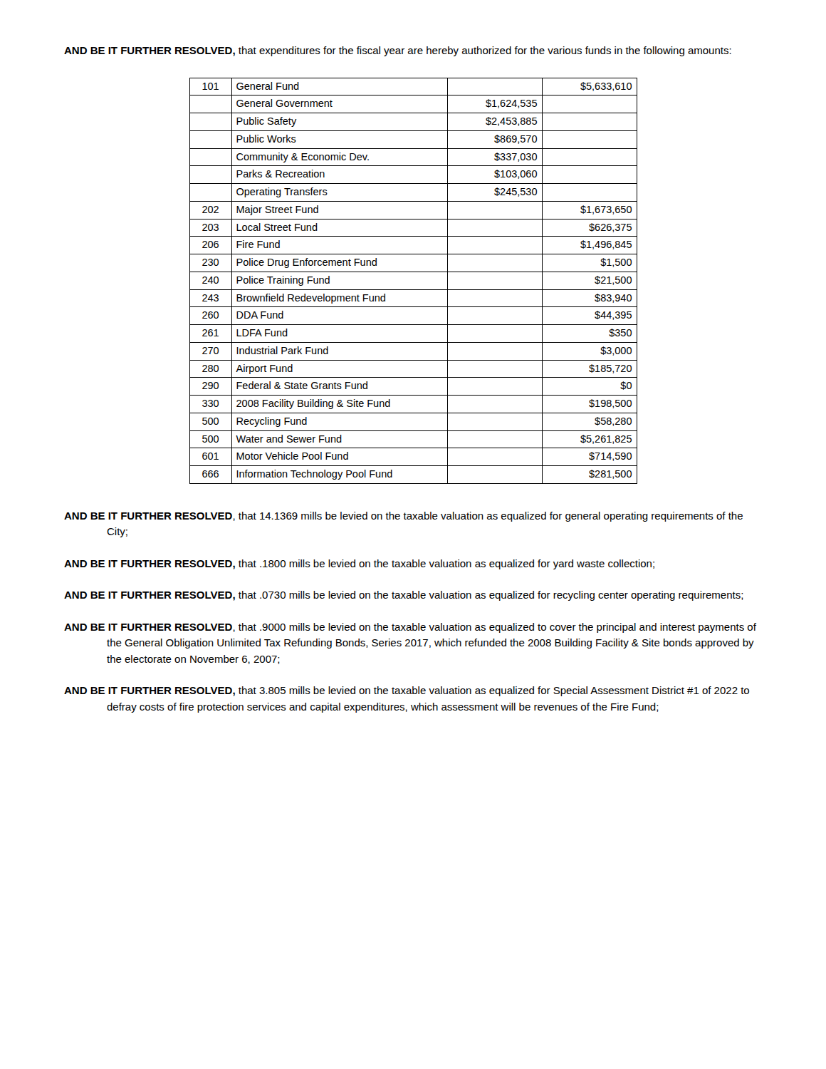AND BE IT FURTHER RESOLVED, that expenditures for the fiscal year are hereby authorized for the various funds in the following amounts:
| 101 | General Fund | | $5,633,610 |
| | General Government | $1,624,535 | |
| | Public Safety | $2,453,885 | |
| | Public Works | $869,570 | |
| | Community & Economic Dev. | $337,030 | |
| | Parks & Recreation | $103,060 | |
| | Operating Transfers | $245,530 | |
| 202 | Major Street Fund | | $1,673,650 |
| 203 | Local Street Fund | | $626,375 |
| 206 | Fire Fund | | $1,496,845 |
| 230 | Police Drug Enforcement Fund | | $1,500 |
| 240 | Police Training Fund | | $21,500 |
| 243 | Brownfield Redevelopment Fund | | $83,940 |
| 260 | DDA Fund | | $44,395 |
| 261 | LDFA Fund | | $350 |
| 270 | Industrial Park Fund | | $3,000 |
| 280 | Airport Fund | | $185,720 |
| 290 | Federal & State Grants Fund | | $0 |
| 330 | 2008 Facility Building & Site Fund | | $198,500 |
| 500 | Recycling Fund | | $58,280 |
| 500 | Water and Sewer Fund | | $5,261,825 |
| 601 | Motor Vehicle Pool Fund | | $714,590 |
| 666 | Information Technology Pool Fund | | $281,500 |
AND BE IT FURTHER RESOLVED, that 14.1369 mills be levied on the taxable valuation as equalized for general operating requirements of the City;
AND BE IT FURTHER RESOLVED, that .1800 mills be levied on the taxable valuation as equalized for yard waste collection;
AND BE IT FURTHER RESOLVED, that .0730 mills be levied on the taxable valuation as equalized for recycling center operating requirements;
AND BE IT FURTHER RESOLVED, that .9000 mills be levied on the taxable valuation as equalized to cover the principal and interest payments of the General Obligation Unlimited Tax Refunding Bonds, Series 2017, which refunded the 2008 Building Facility & Site bonds approved by the electorate on November 6, 2007;
AND BE IT FURTHER RESOLVED, that 3.805 mills be levied on the taxable valuation as equalized for Special Assessment District #1 of 2022 to defray costs of fire protection services and capital expenditures, which assessment will be revenues of the Fire Fund;